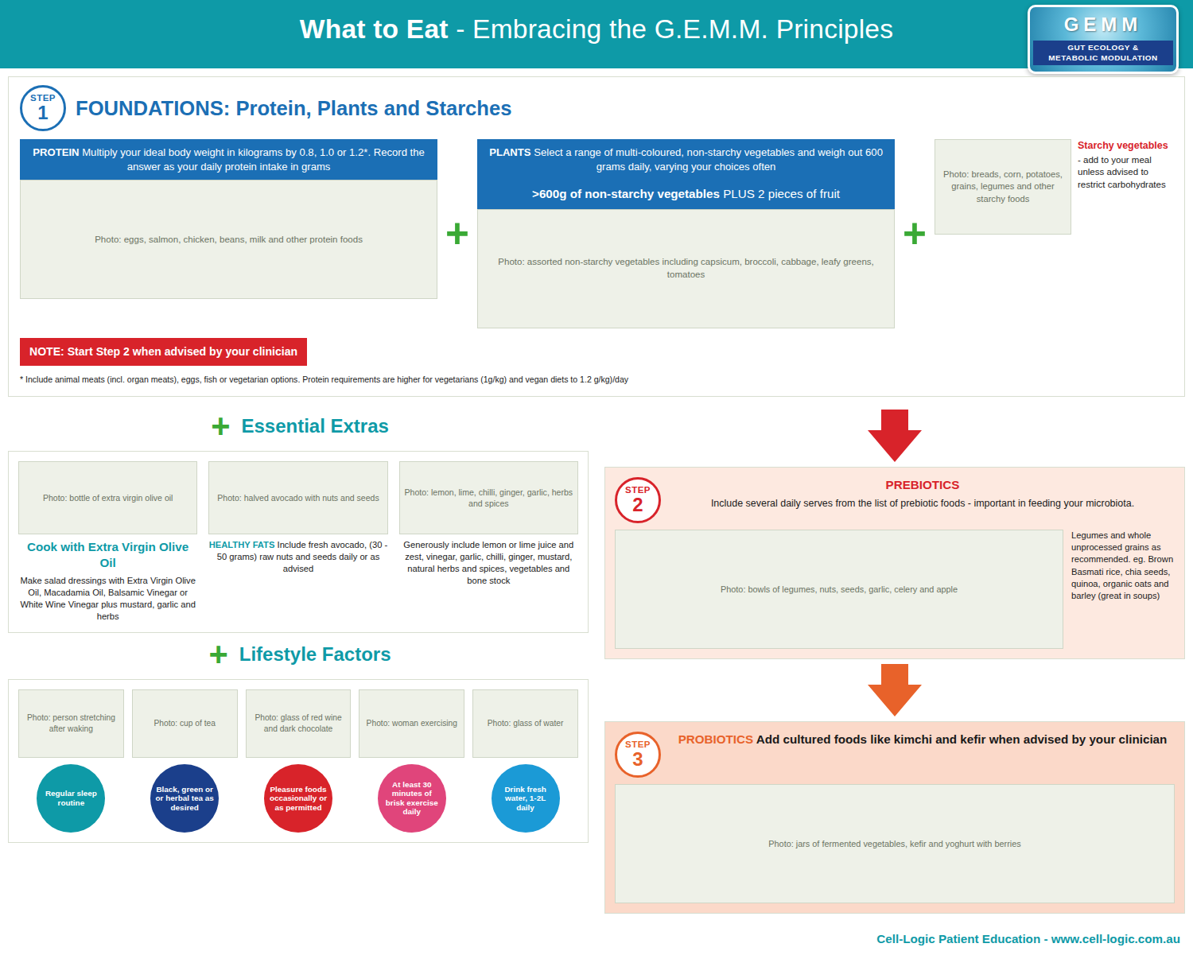What to Eat - Embracing the G.E.M.M. Principles
GEMM
Gut Ecology &
Metabolic Modulation
STEP 1
FOUNDATIONS: Protein, Plants and Starches
PROTEIN Multiply your ideal body weight in kilograms by 0.8, 1.0 or 1.2*. Record the answer as your daily protein intake in grams
Photo: eggs, salmon, chicken, beans, milk and other protein foods
+
PLANTS Select a range of multi-coloured, non-starchy vegetables and weigh out 600 grams daily, varying your choices often
>600g of non-starchy vegetables PLUS 2 pieces of fruit
Photo: assorted non-starchy vegetables including capsicum, broccoli, cabbage, leafy greens, tomatoes
+
Photo: breads, corn, potatoes, grains, legumes and other starchy foods
Starchy vegetables - add to your meal unless advised to restrict carbohydrates
NOTE: Start Step 2 when advised by your clinician
* Include animal meats (incl. organ meats), eggs, fish or vegetarian options. Protein requirements are higher for vegetarians (1g/kg) and vegan diets to 1.2 g/kg)/day
+
Essential Extras
Photo: bottle of extra virgin olive oil
Cook with Extra Virgin Olive Oil
Make salad dressings with Extra Virgin Olive Oil, Macadamia Oil, Balsamic Vinegar or White Wine Vinegar plus mustard, garlic and herbs
Photo: halved avocado with nuts and seeds
HEALTHY FATS Include fresh avocado, (30 - 50 grams) raw nuts and seeds daily or as advised
Photo: lemon, lime, chilli, ginger, garlic, herbs and spices
Generously include lemon or lime juice and zest, vinegar, garlic, chilli, ginger, mustard, natural herbs and spices, vegetables and bone stock
+
Lifestyle Factors
Photo: person stretching after waking
Regular sleep routine
Photo: cup of tea
Black, green or or herbal tea as desired
Photo: glass of red wine and dark chocolate
Pleasure foods occasionally or as permitted
Photo: woman exercising
At least 30 minutes of brisk exercise daily
Photo: glass of water
Drink fresh water, 1-2L daily
STEP 2
PREBIOTICS
Include several daily serves from the list of prebiotic foods - important in feeding your microbiota.
Photo: bowls of legumes, nuts, seeds, garlic, celery and apple
Legumes and whole unprocessed grains as recommended. eg. Brown Basmati rice, chia seeds, quinoa, organic oats and barley (great in soups)
STEP 3
PROBIOTICS Add cultured foods like kimchi and kefir when advised by your clinician
Photo: jars of fermented vegetables, kefir and yoghurt with berries
Cell-Logic Patient Education - www.cell-logic.com.au